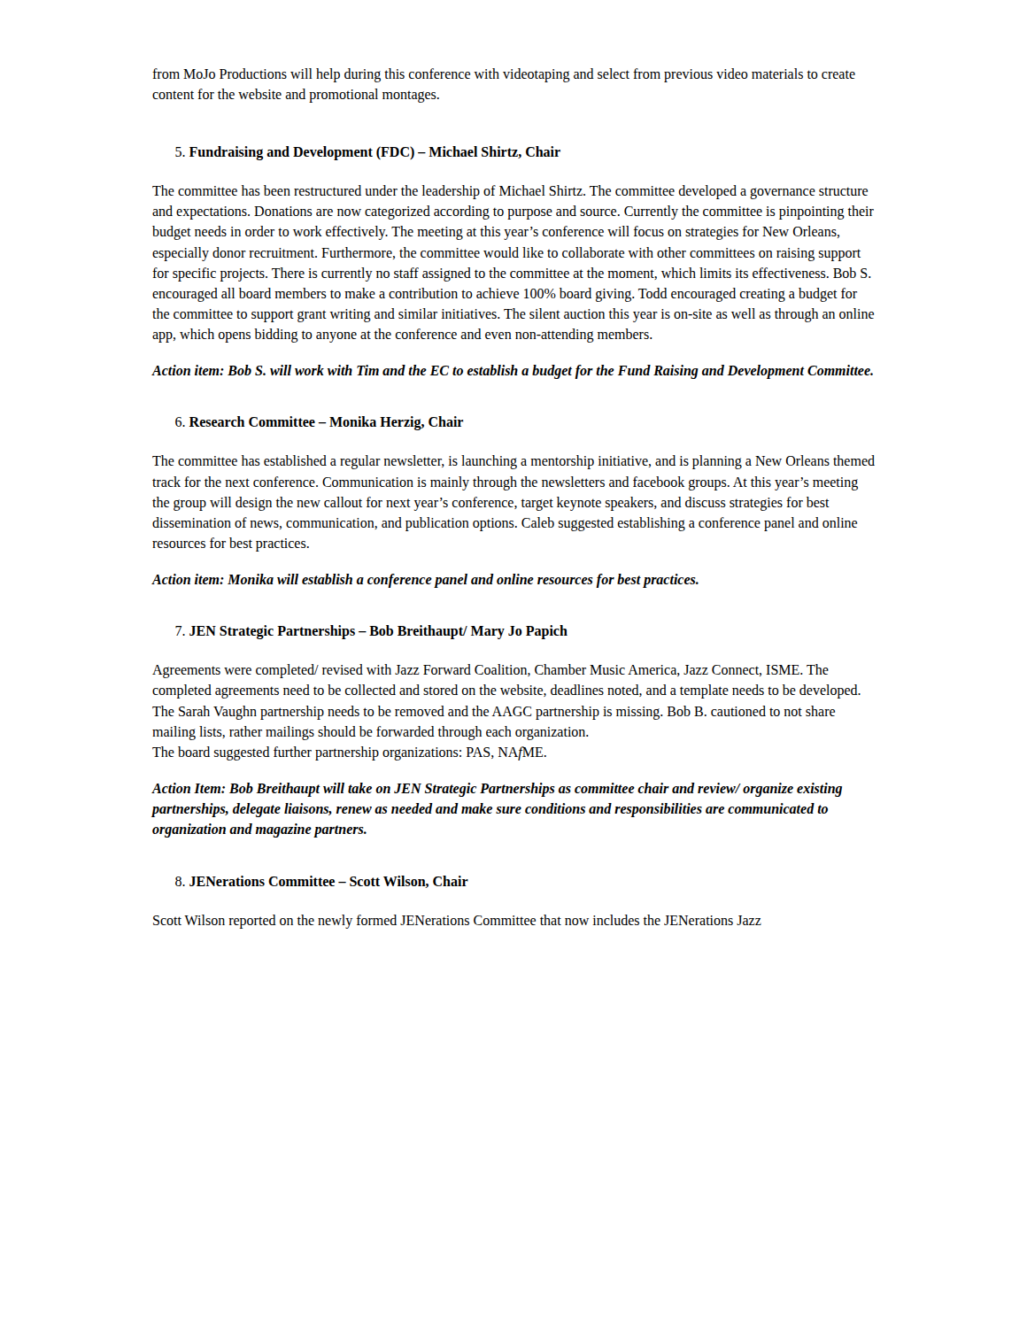from MoJo Productions will help during this conference with videotaping and select from previous video materials to create content for the website and promotional montages.
Fundraising and Development (FDC) – Michael Shirtz, Chair
The committee has been restructured under the leadership of Michael Shirtz. The committee developed a governance structure and expectations. Donations are now categorized according to purpose and source. Currently the committee is pinpointing their budget needs in order to work effectively. The meeting at this year’s conference will focus on strategies for New Orleans, especially donor recruitment. Furthermore, the committee would like to collaborate with other committees on raising support for specific projects. There is currently no staff assigned to the committee at the moment, which limits its effectiveness. Bob S. encouraged all board members to make a contribution to achieve 100% board giving. Todd encouraged creating a budget for the committee to support grant writing and similar initiatives. The silent auction this year is on-site as well as through an online app, which opens bidding to anyone at the conference and even non-attending members.
Action item: Bob S. will work with Tim and the EC to establish a budget for the Fund Raising and Development Committee.
Research Committee – Monika Herzig, Chair
The committee has established a regular newsletter, is launching a mentorship initiative, and is planning a New Orleans themed track for the next conference. Communication is mainly through the newsletters and facebook groups. At this year’s meeting the group will design the new callout for next year’s conference, target keynote speakers, and discuss strategies for best dissemination of news, communication, and publication options. Caleb suggested establishing a conference panel and online resources for best practices.
Action item: Monika will establish a conference panel and online resources for best practices.
JEN Strategic Partnerships – Bob Breithaupt/ Mary Jo Papich
Agreements were completed/ revised with Jazz Forward Coalition, Chamber Music America, Jazz Connect, ISME. The completed agreements need to be collected and stored on the website, deadlines noted, and a template needs to be developed. The Sarah Vaughn partnership needs to be removed and the AAGC partnership is missing. Bob B. cautioned to not share mailing lists, rather mailings should be forwarded through each organization.
The board suggested further partnership organizations: PAS, NAf ME.
Action Item: Bob Breithaupt will take on JEN Strategic Partnerships as committee chair and review/ organize existing partnerships, delegate liaisons, renew as needed and make sure conditions and responsibilities are communicated to organization and magazine partners.
JENerations Committee – Scott Wilson, Chair
Scott Wilson reported on the newly formed JENerations Committee that now includes the JENerations Jazz